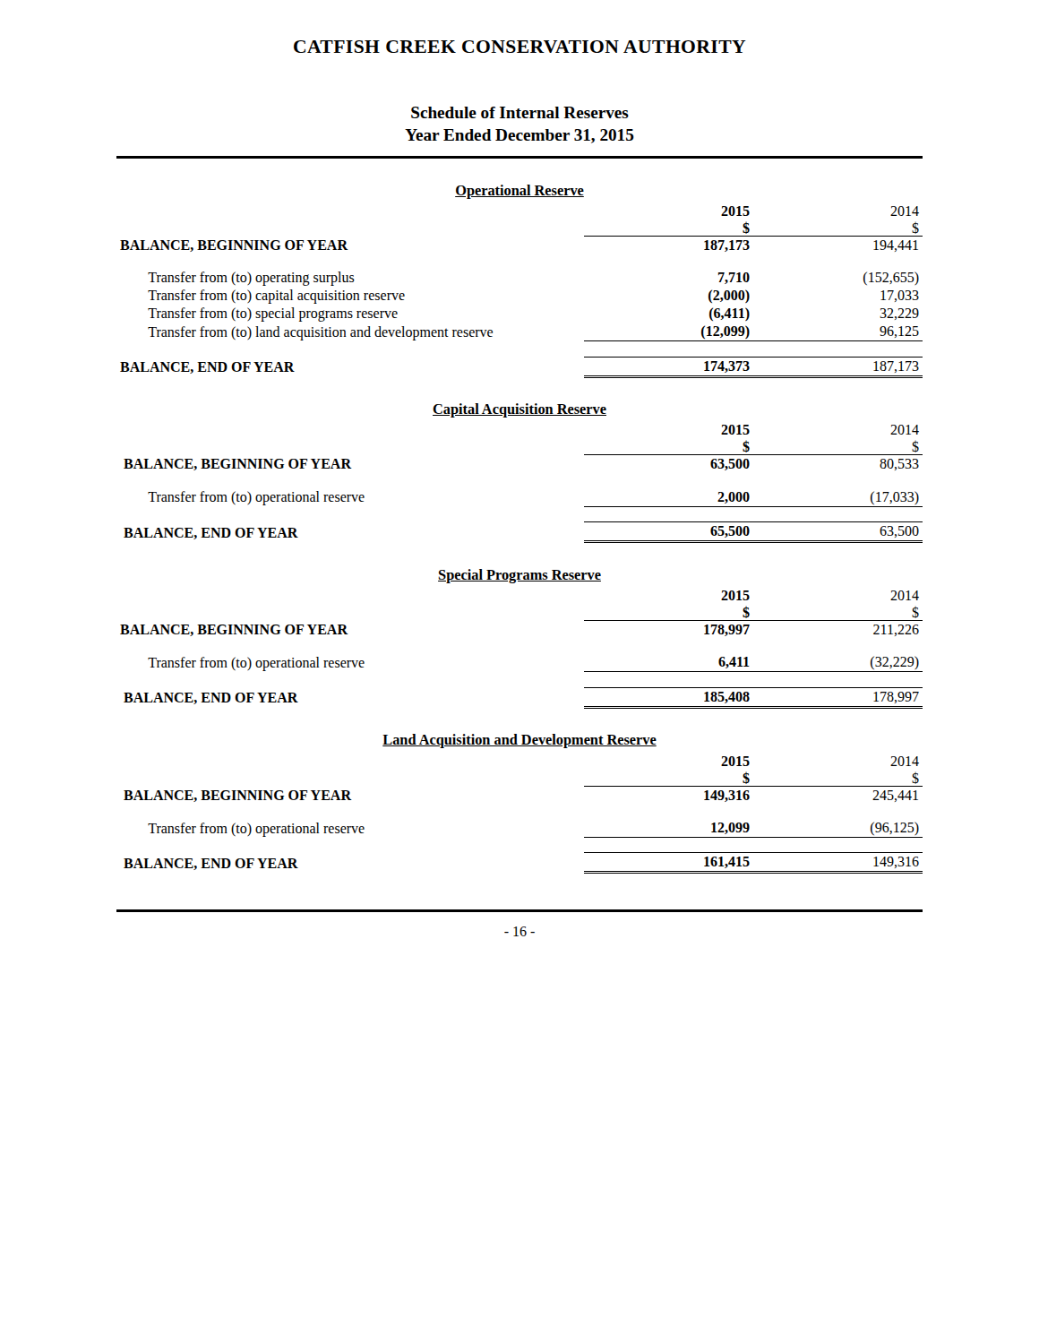CATFISH CREEK CONSERVATION AUTHORITY
Schedule of Internal Reserves
Year Ended December 31, 2015
Operational Reserve
| | 2015 | 2014 |
| | $ | $ |
| BALANCE, BEGINNING OF YEAR | 187,173 | 194,441 |
| Transfer from (to) operating surplus | 7,710 | (152,655) |
| Transfer from (to) capital acquisition reserve | (2,000) | 17,033 |
| Transfer from (to) special programs reserve | (6,411) | 32,229 |
| Transfer from (to) land acquisition and development reserve | (12,099) | 96,125 |
| BALANCE, END OF YEAR | 174,373 | 187,173 |
Capital Acquisition Reserve
| | 2015 | 2014 |
| | $ | $ |
| BALANCE, BEGINNING OF YEAR | 63,500 | 80,533 |
| Transfer from (to) operational reserve | 2,000 | (17,033) |
| BALANCE, END OF YEAR | 65,500 | 63,500 |
Special Programs Reserve
| | 2015 | 2014 |
| | $ | $ |
| BALANCE, BEGINNING OF YEAR | 178,997 | 211,226 |
| Transfer from (to) operational reserve | 6,411 | (32,229) |
| BALANCE, END OF YEAR | 185,408 | 178,997 |
Land Acquisition and Development Reserve
| | 2015 | 2014 |
| | $ | $ |
| BALANCE, BEGINNING OF YEAR | 149,316 | 245,441 |
| Transfer from (to) operational reserve | 12,099 | (96,125) |
| BALANCE, END OF YEAR | 161,415 | 149,316 |
- 16 -